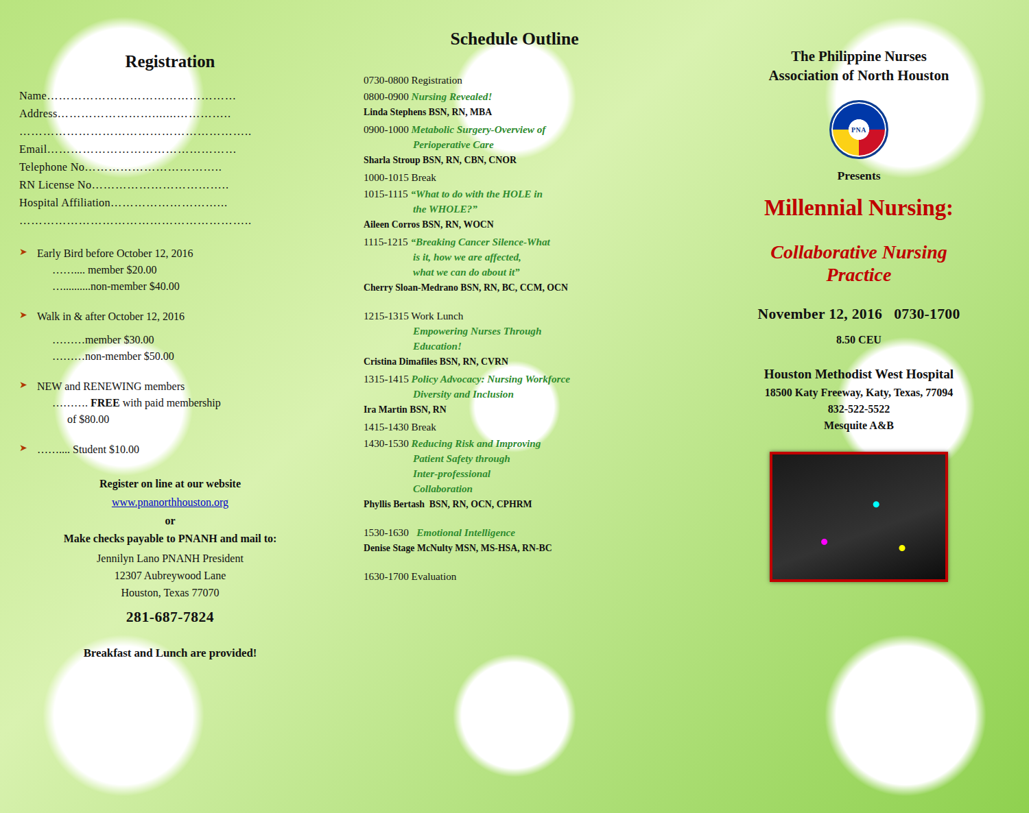Registration
Name…………………………………………
Address…………………….......…………..
…………………………………………………..
Email…………………………………………
Telephone No……………………………..
RN License No……………………………..
Hospital Affiliation………………………...
…………………………………………………..
Early Bird before October 12, 2016 …….... member $20.00 …..........non-member $40.00
Walk in & after October 12, 2016 ………member $30.00 ………non-member $50.00
NEW and RENEWING members ………. FREE with paid membership of $80.00
…….... Student $10.00
Register on line at our website
www.pnanorthhouston.org
or
Make checks payable to PNANH and mail to:
Jennilyn Lano PNANH President
12307 Aubreywood Lane
Houston, Texas 77070
281-687-7824
Breakfast and Lunch are provided!
Schedule Outline
0730-0800 Registration
0800-0900 Nursing Revealed!
Linda Stephens BSN, RN, MBA
0900-1000 Metabolic Surgery-Overview of Perioperative Care
Sharla Stroup BSN, RN, CBN, CNOR
1000-1015 Break
1015-1115 “What to do with the HOLE in the WHOLE?”
Aileen Corros BSN, RN, WOCN
1115-1215 “Breaking Cancer Silence-What is it, how we are affected, what we can do about it”
Cherry Sloan-Medrano BSN, RN, BC, CCM, OCN
1215-1315 Work Lunch Empowering Nurses Through Education!
Cristina Dimafiles BSN, RN, CVRN
1315-1415 Policy Advocacy: Nursing Workforce Diversity and Inclusion
Ira Martin BSN, RN
1415-1430 Break
1430-1530 Reducing Risk and Improving Patient Safety through Inter-professional Collaboration
Phyllis Bertash BSN, RN, OCN, CPHRM
1530-1630 Emotional Intelligence
Denise Stage McNulty MSN, MS-HSA, RN-BC
1630-1700 Evaluation
The Philippine Nurses
Association of North Houston
Presents
Millennial Nursing:
Collaborative Nursing
Practice
November 12, 2016 0730-1700
8.50 CEU
Houston Methodist West Hospital
18500 Katy Freeway, Katy, Texas, 77094
832-522-5522
Mesquite A&B